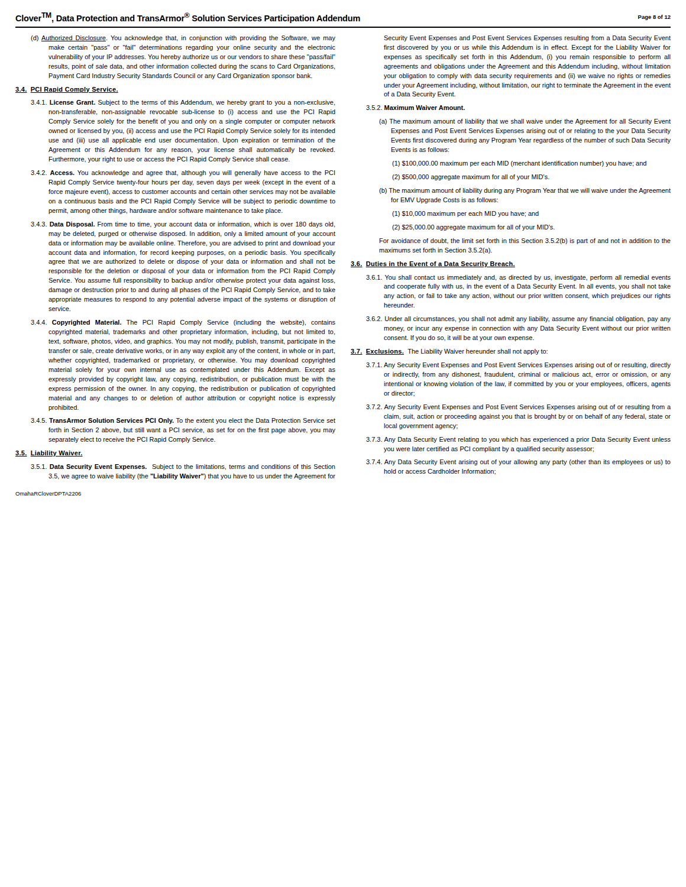Page 8 of 12
CloverTM, Data Protection and TransArmor® Solution Services Participation Addendum
(d) Authorized Disclosure. You acknowledge that, in conjunction with providing the Software, we may make certain "pass" or "fail" determinations regarding your online security and the electronic vulnerability of your IP addresses. You hereby authorize us or our vendors to share these "pass/fail" results, point of sale data, and other information collected during the scans to Card Organizations, Payment Card Industry Security Standards Council or any Card Organization sponsor bank.
3.4. PCI Rapid Comply Service.
3.4.1. License Grant. Subject to the terms of this Addendum, we hereby grant to you a non-exclusive, non-transferable, non-assignable revocable sub-license to (i) access and use the PCI Rapid Comply Service solely for the benefit of you and only on a single computer or computer network owned or licensed by you, (ii) access and use the PCI Rapid Comply Service solely for its intended use and (iii) use all applicable end user documentation. Upon expiration or termination of the Agreement or this Addendum for any reason, your license shall automatically be revoked. Furthermore, your right to use or access the PCI Rapid Comply Service shall cease.
3.4.2. Access. You acknowledge and agree that, although you will generally have access to the PCI Rapid Comply Service twenty-four hours per day, seven days per week (except in the event of a force majeure event), access to customer accounts and certain other services may not be available on a continuous basis and the PCI Rapid Comply Service will be subject to periodic downtime to permit, among other things, hardware and/or software maintenance to take place.
3.4.3. Data Disposal. From time to time, your account data or information, which is over 180 days old, may be deleted, purged or otherwise disposed. In addition, only a limited amount of your account data or information may be available online. Therefore, you are advised to print and download your account data and information, for record keeping purposes, on a periodic basis. You specifically agree that we are authorized to delete or dispose of your data or information and shall not be responsible for the deletion or disposal of your data or information from the PCI Rapid Comply Service. You assume full responsibility to backup and/or otherwise protect your data against loss, damage or destruction prior to and during all phases of the PCI Rapid Comply Service, and to take appropriate measures to respond to any potential adverse impact of the systems or disruption of service.
3.4.4. Copyrighted Material. The PCI Rapid Comply Service (including the website), contains copyrighted material, trademarks and other proprietary information, including, but not limited to, text, software, photos, video, and graphics. You may not modify, publish, transmit, participate in the transfer or sale, create derivative works, or in any way exploit any of the content, in whole or in part, whether copyrighted, trademarked or proprietary, or otherwise. You may download copyrighted material solely for your own internal use as contemplated under this Addendum. Except as expressly provided by copyright law, any copying, redistribution, or publication must be with the express permission of the owner. In any copying, the redistribution or publication of copyrighted material and any changes to or deletion of author attribution or copyright notice is expressly prohibited.
3.4.5. TransArmor Solution Services PCI Only. To the extent you elect the Data Protection Service set forth in Section 2 above, but still want a PCI service, as set for on the first page above, you may separately elect to receive the PCI Rapid Comply Service.
3.5. Liability Waiver.
3.5.1. Data Security Event Expenses. Subject to the limitations, terms and conditions of this Section 3.5, we agree to waive liability (the "Liability Waiver") that you have to us under the Agreement for Security Event Expenses and Post Event Services Expenses resulting from a Data Security Event first discovered by you or us while this Addendum is in effect. Except for the Liability Waiver for expenses as specifically set forth in this Addendum, (i) you remain responsible to perform all agreements and obligations under the Agreement and this Addendum including, without limitation your obligation to comply with data security requirements and (ii) we waive no rights or remedies under your Agreement including, without limitation, our right to terminate the Agreement in the event of a Data Security Event.
3.5.2. Maximum Waiver Amount.
(a) The maximum amount of liability that we shall waive under the Agreement for all Security Event Expenses and Post Event Services Expenses arising out of or relating to the your Data Security Events first discovered during any Program Year regardless of the number of such Data Security Events is as follows:
(1) $100,000.00 maximum per each MID (merchant identification number) you have; and
(2) $500,000 aggregate maximum for all of your MID's.
(b) The maximum amount of liability during any Program Year that we will waive under the Agreement for EMV Upgrade Costs is as follows:
(1) $10,000 maximum per each MID you have; and
(2) $25,000.00 aggregate maximum for all of your MID's.
For avoidance of doubt, the limit set forth in this Section 3.5.2(b) is part of and not in addition to the maximums set forth in Section 3.5.2(a).
3.6. Duties in the Event of a Data Security Breach.
3.6.1. You shall contact us immediately and, as directed by us, investigate, perform all remedial events and cooperate fully with us, in the event of a Data Security Event. In all events, you shall not take any action, or fail to take any action, without our prior written consent, which prejudices our rights hereunder.
3.6.2. Under all circumstances, you shall not admit any liability, assume any financial obligation, pay any money, or incur any expense in connection with any Data Security Event without our prior written consent. If you do so, it will be at your own expense.
3.7. Exclusions. The Liability Waiver hereunder shall not apply to:
3.7.1. Any Security Event Expenses and Post Event Services Expenses arising out of or resulting, directly or indirectly, from any dishonest, fraudulent, criminal or malicious act, error or omission, or any intentional or knowing violation of the law, if committed by you or your employees, officers, agents or director;
3.7.2. Any Security Event Expenses and Post Event Services Expenses arising out of or resulting from a claim, suit, action or proceeding against you that is brought by or on behalf of any federal, state or local government agency;
3.7.3. Any Data Security Event relating to you which has experienced a prior Data Security Event unless you were later certified as PCI compliant by a qualified security assessor;
3.7.4. Any Data Security Event arising out of your allowing any party (other than its employees or us) to hold or access Cardholder Information;
OmahaRCloverDPTA2206